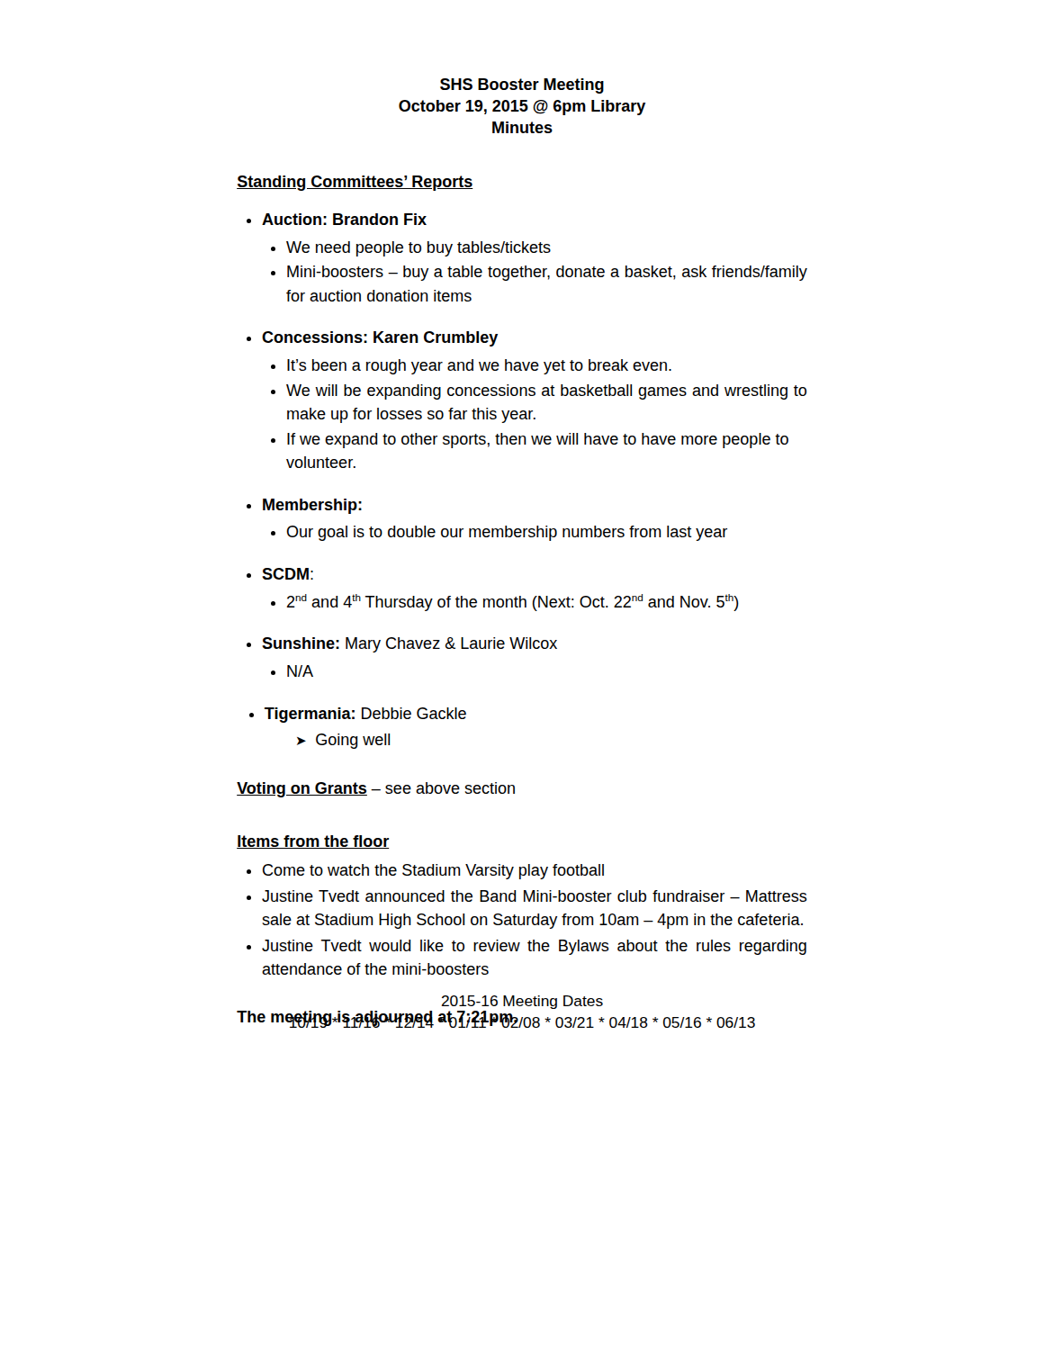SHS Booster Meeting
October 19, 2015 @ 6pm Library
Minutes
Standing Committees’ Reports
Auction: Brandon Fix
We need people to buy tables/tickets
Mini-boosters – buy a table together, donate a basket, ask friends/family for auction donation items
Concessions: Karen Crumbley
It’s been a rough year and we have yet to break even.
We will be expanding concessions at basketball games and wrestling to make up for losses so far this year.
If we expand to other sports, then we will have to have more people to volunteer.
Membership:
Our goal is to double our membership numbers from last year
SCDM:
2nd and 4th Thursday of the month (Next: Oct. 22nd and Nov. 5th)
Sunshine: Mary Chavez & Laurie Wilcox
N/A
Tigermania: Debbie Gackle
Going well
Voting on Grants
– see above section
Items from the floor
Come to watch the Stadium Varsity play football
Justine Tvedt announced the Band Mini-booster club fundraiser – Mattress sale at Stadium High School on Saturday from 10am – 4pm in the cafeteria.
Justine Tvedt would like to review the Bylaws about the rules regarding attendance of the mini-boosters
The meeting is adjourned at 7:21pm.
2015-16 Meeting Dates
10/19 * 11/16 * 12/14 * 01/11 * 02/08 * 03/21 * 04/18 * 05/16 * 06/13